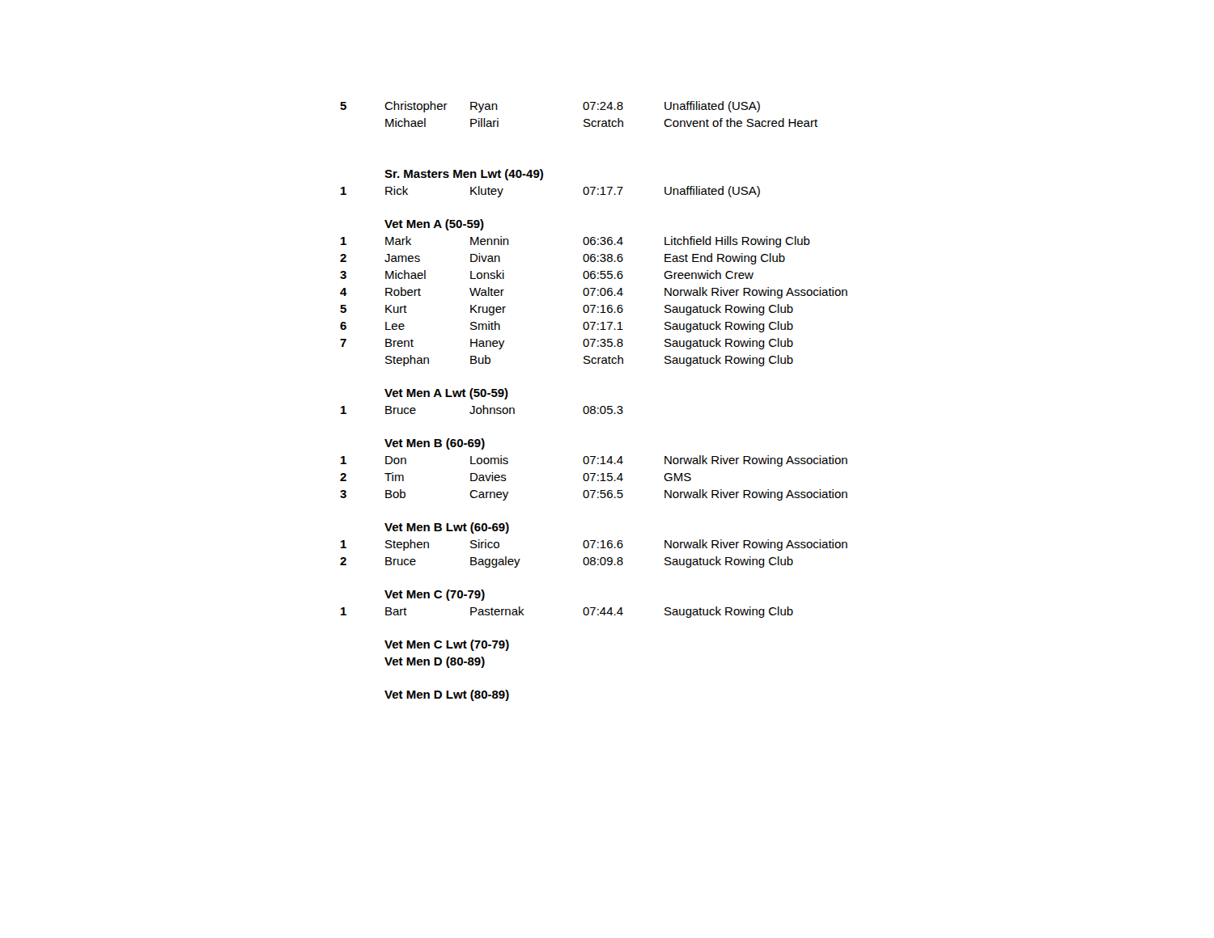| 5 | Christopher | Ryan | 07:24.8 | Unaffiliated (USA) |
| | Michael | Pillari | Scratch | Convent of the Sacred Heart |
| | Sr. Masters Men Lwt (40-49) |
| 1 | Rick | Klutey | 07:17.7 | Unaffiliated (USA) |
| | Vet Men A (50-59) |
| 1 | Mark | Mennin | 06:36.4 | Litchfield Hills Rowing Club |
| 2 | James | Divan | 06:38.6 | East End Rowing Club |
| 3 | Michael | Lonski | 06:55.6 | Greenwich Crew |
| 4 | Robert | Walter | 07:06.4 | Norwalk River Rowing Association |
| 5 | Kurt | Kruger | 07:16.6 | Saugatuck Rowing Club |
| 6 | Lee | Smith | 07:17.1 | Saugatuck Rowing Club |
| 7 | Brent | Haney | 07:35.8 | Saugatuck Rowing Club |
| | Stephan | Bub | Scratch | Saugatuck Rowing Club |
| | Vet Men A Lwt (50-59) |
| 1 | Bruce | Johnson | 08:05.3 | |
| | Vet Men B (60-69) |
| 1 | Don | Loomis | 07:14.4 | Norwalk River Rowing Association |
| 2 | Tim | Davies | 07:15.4 | GMS |
| 3 | Bob | Carney | 07:56.5 | Norwalk River Rowing Association |
| | Vet Men B Lwt (60-69) |
| 1 | Stephen | Sirico | 07:16.6 | Norwalk River Rowing Association |
| 2 | Bruce | Baggaley | 08:09.8 | Saugatuck Rowing Club |
| | Vet Men C (70-79) |
| 1 | Bart | Pasternak | 07:44.4 | Saugatuck Rowing Club |
| | Vet Men C Lwt (70-79) |
| | Vet Men D (80-89) |
| | Vet Men D Lwt (80-89) |